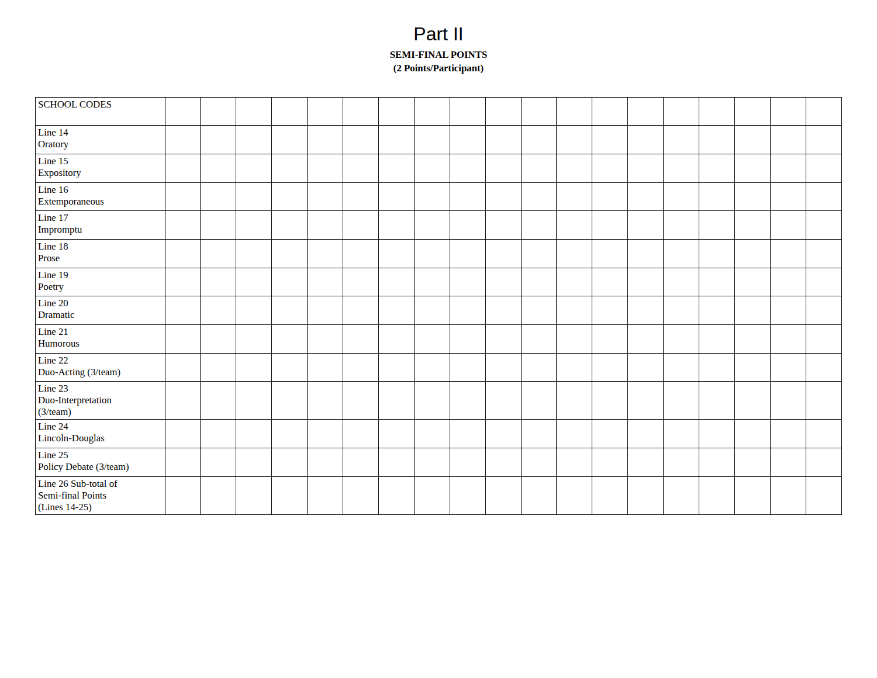Part II
SEMI-FINAL POINTS
(2 Points/Participant)
| SCHOOL CODES | | | | | | | | | | | | | | | | | | | |
| Line 14 Oratory | | | | | | | | | | | | | | | | | | | |
| Line 15 Expository | | | | | | | | | | | | | | | | | | | |
| Line 16 Extemporaneous | | | | | | | | | | | | | | | | | | | |
| Line 17 Impromptu | | | | | | | | | | | | | | | | | | | |
| Line 18 Prose | | | | | | | | | | | | | | | | | | | |
| Line 19 Poetry | | | | | | | | | | | | | | | | | | | |
| Line 20 Dramatic | | | | | | | | | | | | | | | | | | | |
| Line 21 Humorous | | | | | | | | | | | | | | | | | | | |
| Line 22 Duo-Acting (3/team) | | | | | | | | | | | | | | | | | | | |
| Line 23 Duo-Interpretation (3/team) | | | | | | | | | | | | | | | | | | | |
| Line 24 Lincoln-Douglas | | | | | | | | | | | | | | | | | | | |
| Line 25 Policy Debate (3/team) | | | | | | | | | | | | | | | | | | | |
| Line 26 Sub-total of Semi-final Points (Lines 14-25) | | | | | | | | | | | | | | | | | | | |